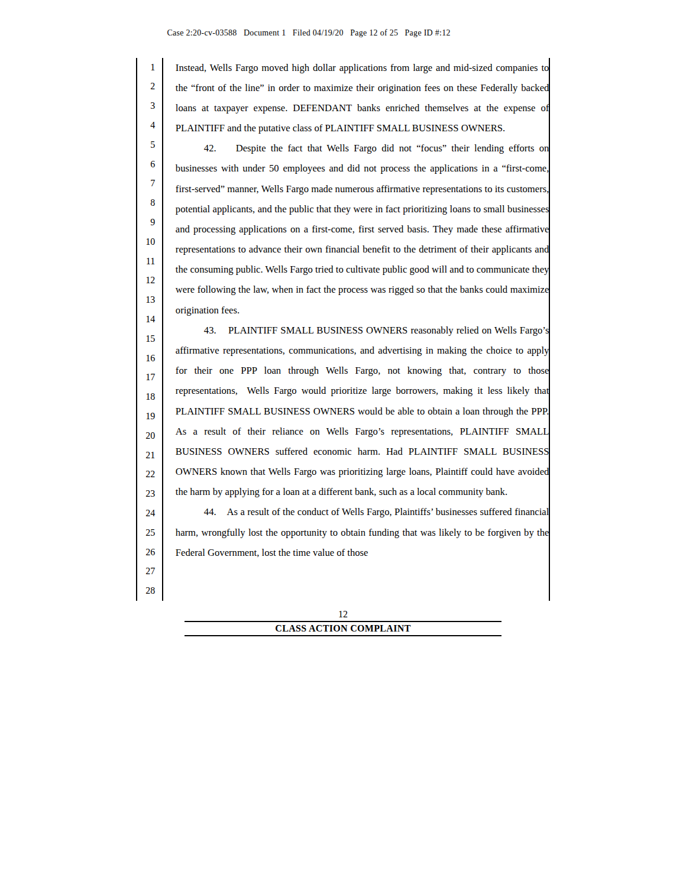Case 2:20-cv-03588 Document 1 Filed 04/19/20 Page 12 of 25 Page ID #:12
1
2
3
4
5
6
7
8
9
10
11
12
13
14
15
16
17
18
19
20
21
22
23
24
25
26
27
28
Instead, Wells Fargo moved high dollar applications from large and mid-sized companies to the “front of the line” in order to maximize their origination fees on these Federally backed loans at taxpayer expense. DEFENDANT banks enriched themselves at the expense of PLAINTIFF and the putative class of PLAINTIFF SMALL BUSINESS OWNERS.
42. Despite the fact that Wells Fargo did not “focus” their lending efforts on businesses with under 50 employees and did not process the applications in a “first-come, first-served” manner, Wells Fargo made numerous affirmative representations to its customers, potential applicants, and the public that they were in fact prioritizing loans to small businesses and processing applications on a first-come, first served basis. They made these affirmative representations to advance their own financial benefit to the detriment of their applicants and the consuming public. Wells Fargo tried to cultivate public good will and to communicate they were following the law, when in fact the process was rigged so that the banks could maximize origination fees.
43. PLAINTIFF SMALL BUSINESS OWNERS reasonably relied on Wells Fargo’s affirmative representations, communications, and advertising in making the choice to apply for their one PPP loan through Wells Fargo, not knowing that, contrary to those representations, Wells Fargo would prioritize large borrowers, making it less likely that PLAINTIFF SMALL BUSINESS OWNERS would be able to obtain a loan through the PPP. As a result of their reliance on Wells Fargo’s representations, PLAINTIFF SMALL BUSINESS OWNERS suffered economic harm. Had PLAINTIFF SMALL BUSINESS OWNERS known that Wells Fargo was prioritizing large loans, Plaintiff could have avoided the harm by applying for a loan at a different bank, such as a local community bank.
44. As a result of the conduct of Wells Fargo, Plaintiffs’ businesses suffered financial harm, wrongfully lost the opportunity to obtain funding that was likely to be forgiven by the Federal Government, lost the time value of those
12 CLASS ACTION COMPLAINT